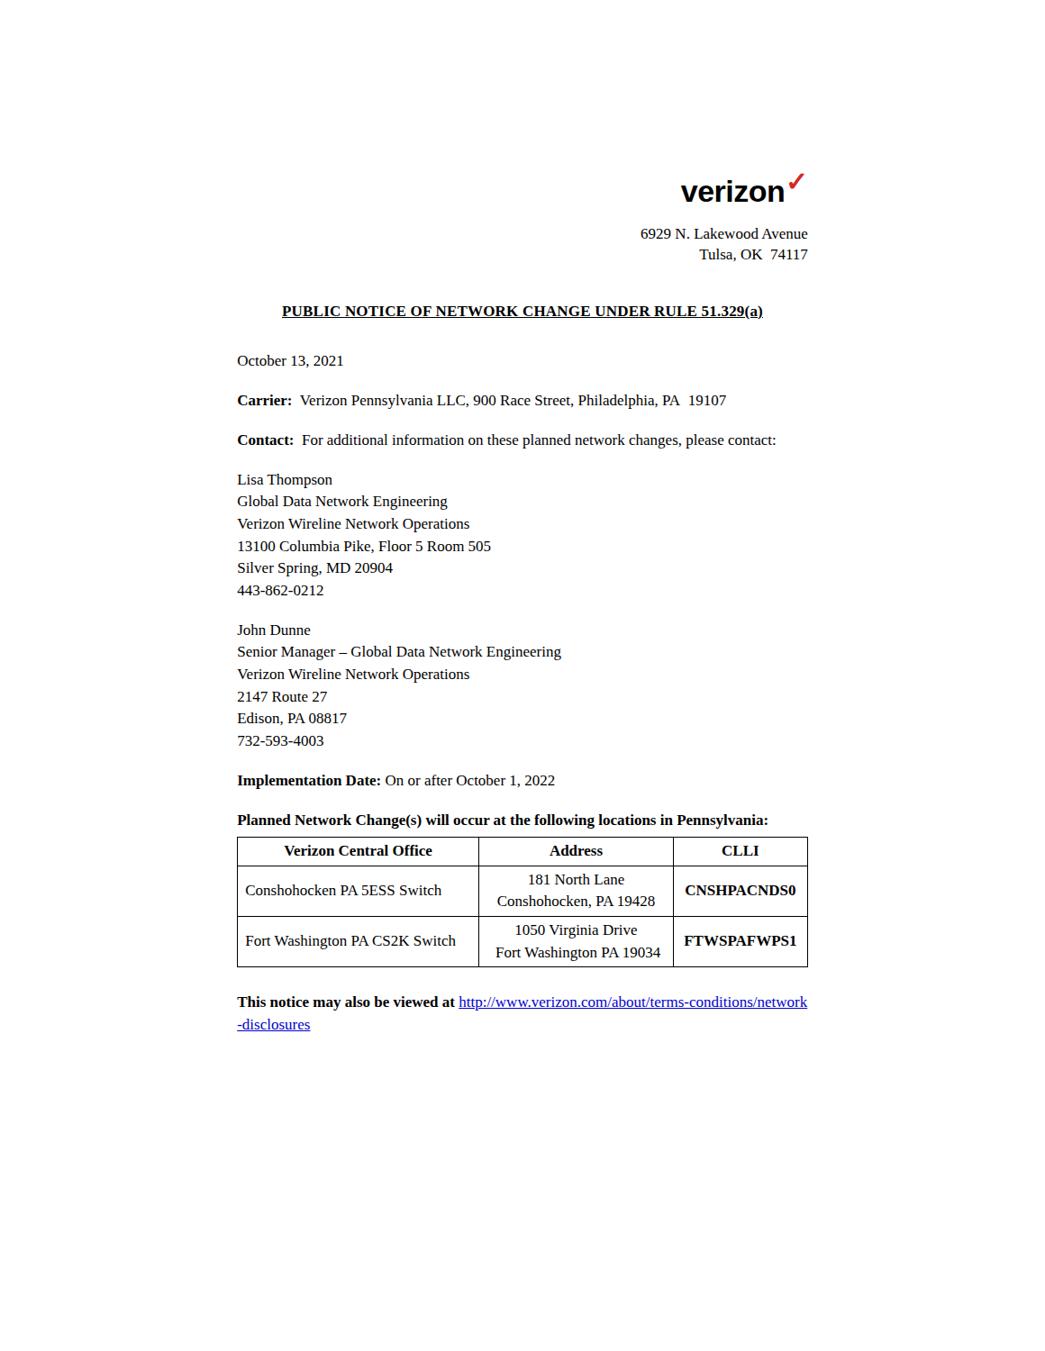verizon✓
6929 N. Lakewood Avenue Tulsa, OK 74117
PUBLIC NOTICE OF NETWORK CHANGE UNDER RULE 51.329(a)
October 13, 2021
Carrier: Verizon Pennsylvania LLC, 900 Race Street, Philadelphia, PA 19107
Contact: For additional information on these planned network changes, please contact:
Lisa Thompson
Global Data Network Engineering
Verizon Wireline Network Operations
13100 Columbia Pike, Floor 5 Room 505
Silver Spring, MD 20904
443-862-0212
John Dunne
Senior Manager – Global Data Network Engineering
Verizon Wireline Network Operations
2147 Route 27
Edison, PA 08817
732-593-4003
Implementation Date: On or after October 1, 2022
Planned Network Change(s) will occur at the following locations in Pennsylvania:
| Verizon Central Office | Address | CLLI |
| --- | --- | --- |
| Conshohocken PA 5ESS Switch | 181 North Lane Conshohocken, PA 19428 | CNSHPACNDS0 |
| Fort Washington PA CS2K Switch | 1050 Virginia Drive Fort Washington PA 19034 | FTWSPAFWPS1 |
This notice may also be viewed at http://www.verizon.com/about/terms-conditions/network-disclosures